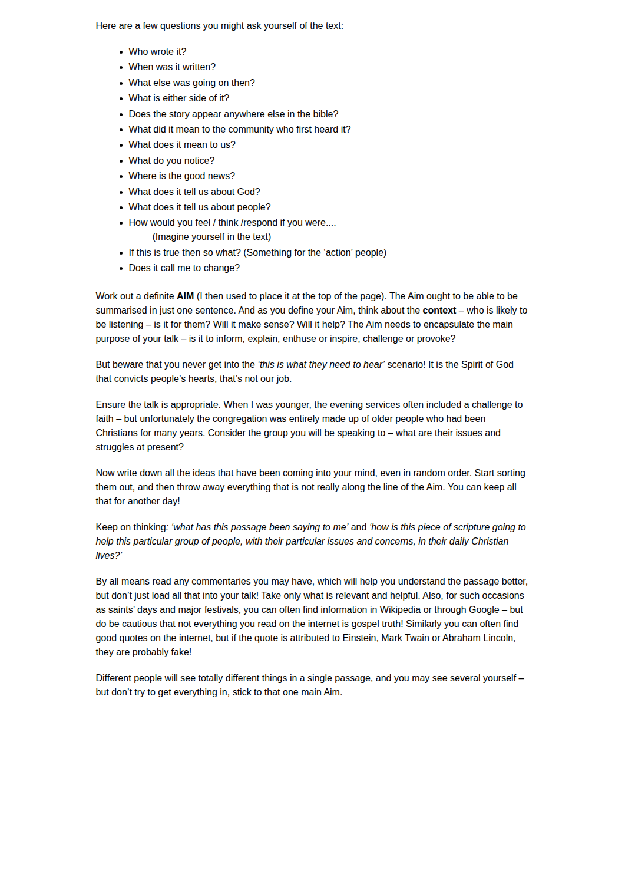Here are a few questions you might ask yourself of the text:
Who wrote it?
When was it written?
What else was going on then?
What is either side of it?
Does the story appear anywhere else in the bible?
What did it mean to the community who first heard it?
What does it mean to us?
What do you notice?
Where is the good news?
What does it tell us about God?
What does it tell us about people?
How would you feel / think /respond if you were....(Imagine yourself in the text)
If this is true then so what? (Something for the ‘action’ people)
Does it call me to change?
Work out a definite AIM (I then used to place it at the top of the page). The Aim ought to be able to be summarised in just one sentence. And as you define your Aim, think about the context – who is likely to be listening – is it for them? Will it make sense? Will it help? The Aim needs to encapsulate the main purpose of your talk – is it to inform, explain, enthuse or inspire, challenge or provoke?
But beware that you never get into the ‘this is what they need to hear’ scenario! It is the Spirit of God that convicts people’s hearts, that’s not our job.
Ensure the talk is appropriate. When I was younger, the evening services often included a challenge to faith – but unfortunately the congregation was entirely made up of older people who had been Christians for many years. Consider the group you will be speaking to – what are their issues and struggles at present?
Now write down all the ideas that have been coming into your mind, even in random order. Start sorting them out, and then throw away everything that is not really along the line of the Aim. You can keep all that for another day!
Keep on thinking: ‘what has this passage been saying to me’ and ‘how is this piece of scripture going to help this particular group of people, with their particular issues and concerns, in their daily Christian lives?’
By all means read any commentaries you may have, which will help you understand the passage better, but don’t just load all that into your talk! Take only what is relevant and helpful. Also, for such occasions as saints’ days and major festivals, you can often find information in Wikipedia or through Google – but do be cautious that not everything you read on the internet is gospel truth! Similarly you can often find good quotes on the internet, but if the quote is attributed to Einstein, Mark Twain or Abraham Lincoln, they are probably fake!
Different people will see totally different things in a single passage, and you may see several yourself – but don’t try to get everything in, stick to that one main Aim.